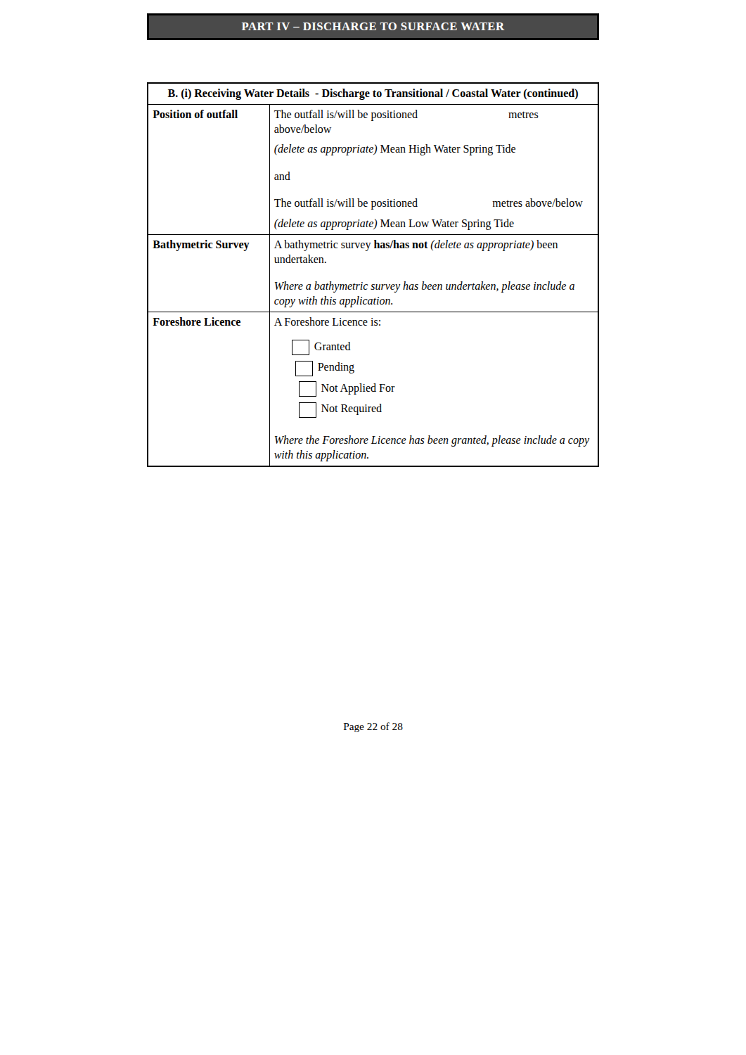PART IV – DISCHARGE TO SURFACE WATER
| B. (i) Receiving Water Details - Discharge to Transitional / Coastal Water (continued) |
| --- |
| Position of outfall | The outfall is/will be positioned metres above/below (delete as appropriate) Mean High Water Spring Tide and The outfall is/will be positioned metres above/below (delete as appropriate) Mean Low Water Spring Tide |
| Bathymetric Survey | A bathymetric survey has/has not (delete as appropriate) been undertaken. Where a bathymetric survey has been undertaken, please include a copy with this application. |
| Foreshore Licence | A Foreshore Licence is: Granted Pending Not Applied For Not Required Where the Foreshore Licence has been granted, please include a copy with this application. |
Page 22 of 28